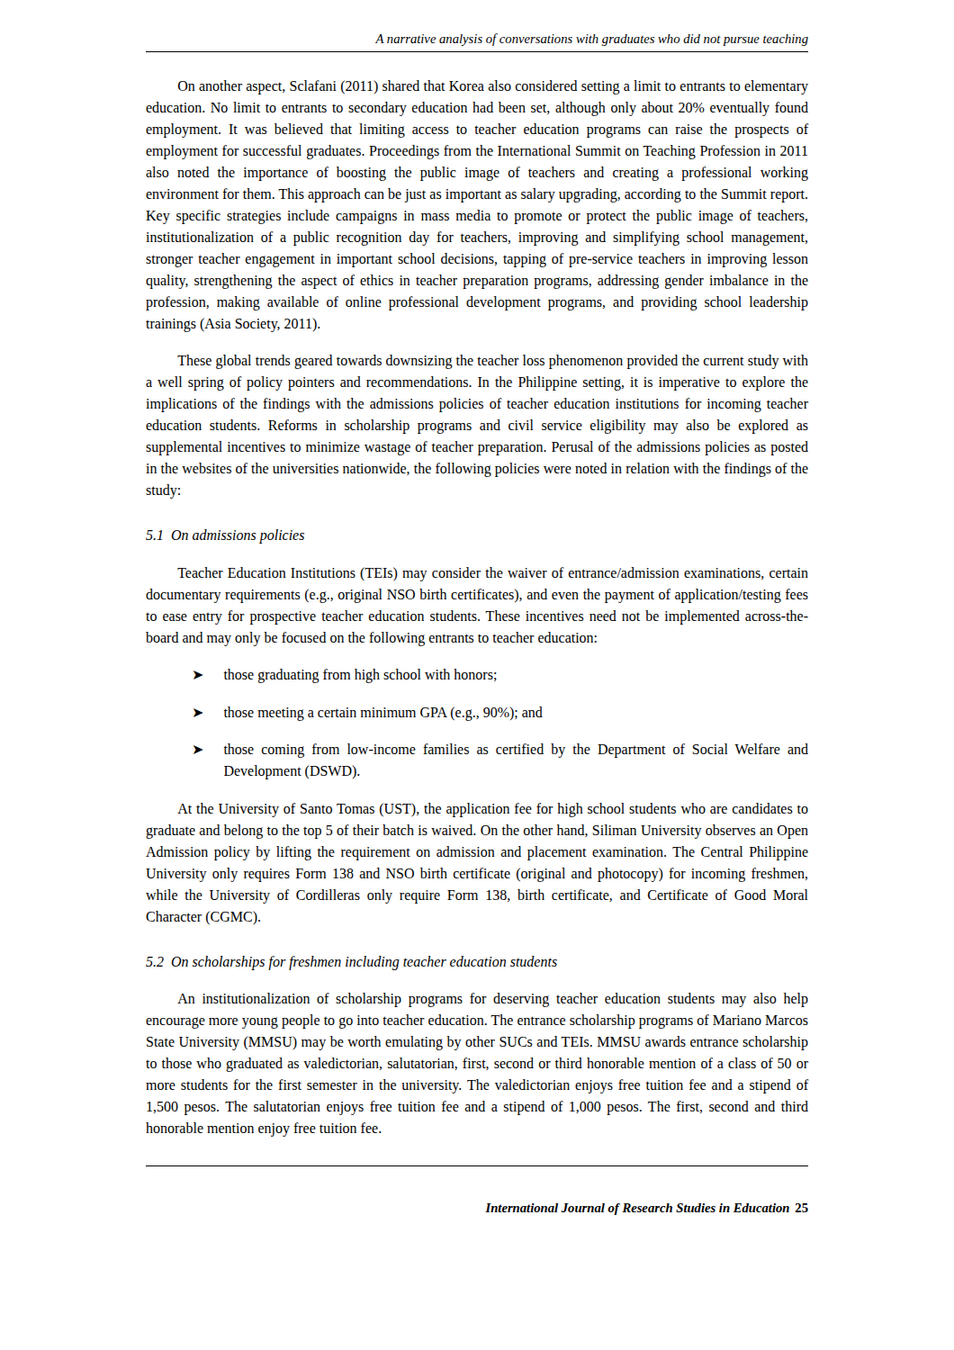A narrative analysis of conversations with graduates who did not pursue teaching
On another aspect, Sclafani (2011) shared that Korea also considered setting a limit to entrants to elementary education. No limit to entrants to secondary education had been set, although only about 20% eventually found employment. It was believed that limiting access to teacher education programs can raise the prospects of employment for successful graduates. Proceedings from the International Summit on Teaching Profession in 2011 also noted the importance of boosting the public image of teachers and creating a professional working environment for them. This approach can be just as important as salary upgrading, according to the Summit report. Key specific strategies include campaigns in mass media to promote or protect the public image of teachers, institutionalization of a public recognition day for teachers, improving and simplifying school management, stronger teacher engagement in important school decisions, tapping of pre-service teachers in improving lesson quality, strengthening the aspect of ethics in teacher preparation programs, addressing gender imbalance in the profession, making available of online professional development programs, and providing school leadership trainings (Asia Society, 2011).
These global trends geared towards downsizing the teacher loss phenomenon provided the current study with a well spring of policy pointers and recommendations. In the Philippine setting, it is imperative to explore the implications of the findings with the admissions policies of teacher education institutions for incoming teacher education students. Reforms in scholarship programs and civil service eligibility may also be explored as supplemental incentives to minimize wastage of teacher preparation. Perusal of the admissions policies as posted in the websites of the universities nationwide, the following policies were noted in relation with the findings of the study:
5.1 On admissions policies
Teacher Education Institutions (TEIs) may consider the waiver of entrance/admission examinations, certain documentary requirements (e.g., original NSO birth certificates), and even the payment of application/testing fees to ease entry for prospective teacher education students. These incentives need not be implemented across-the-board and may only be focused on the following entrants to teacher education:
those graduating from high school with honors;
those meeting a certain minimum GPA (e.g., 90%); and
those coming from low-income families as certified by the Department of Social Welfare and Development (DSWD).
At the University of Santo Tomas (UST), the application fee for high school students who are candidates to graduate and belong to the top 5 of their batch is waived. On the other hand, Siliman University observes an Open Admission policy by lifting the requirement on admission and placement examination. The Central Philippine University only requires Form 138 and NSO birth certificate (original and photocopy) for incoming freshmen, while the University of Cordilleras only require Form 138, birth certificate, and Certificate of Good Moral Character (CGMC).
5.2 On scholarships for freshmen including teacher education students
An institutionalization of scholarship programs for deserving teacher education students may also help encourage more young people to go into teacher education. The entrance scholarship programs of Mariano Marcos State University (MMSU) may be worth emulating by other SUCs and TEIs. MMSU awards entrance scholarship to those who graduated as valedictorian, salutatorian, first, second or third honorable mention of a class of 50 or more students for the first semester in the university. The valedictorian enjoys free tuition fee and a stipend of 1,500 pesos. The salutatorian enjoys free tuition fee and a stipend of 1,000 pesos. The first, second and third honorable mention enjoy free tuition fee.
International Journal of Research Studies in Education 25